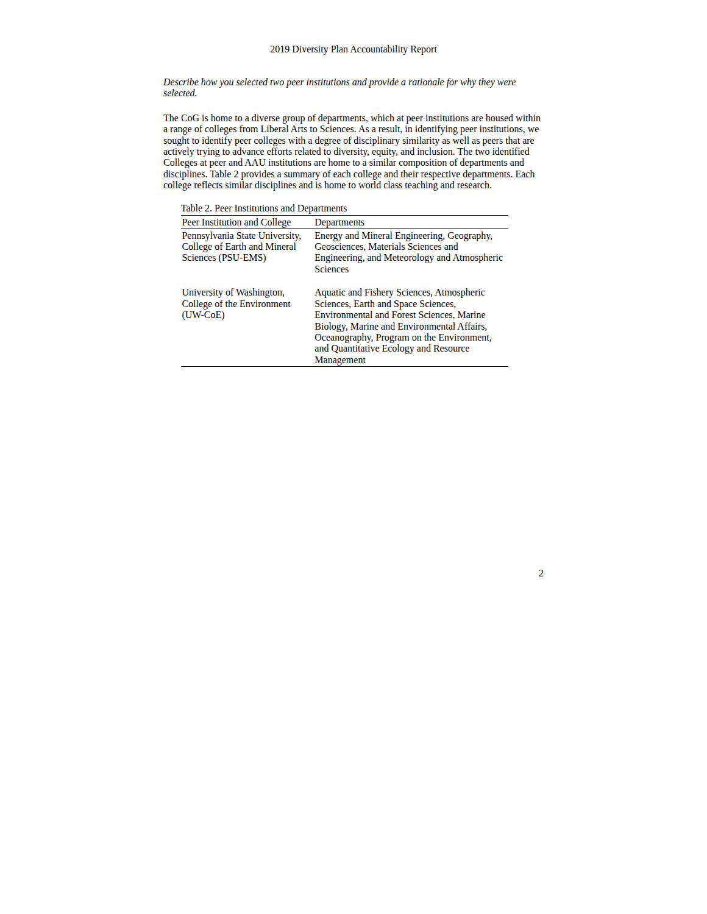2019 Diversity Plan Accountability Report
Describe how you selected two peer institutions and provide a rationale for why they were selected.
The CoG is home to a diverse group of departments, which at peer institutions are housed within a range of colleges from Liberal Arts to Sciences. As a result, in identifying peer institutions, we sought to identify peer colleges with a degree of disciplinary similarity as well as peers that are actively trying to advance efforts related to diversity, equity, and inclusion. The two identified Colleges at peer and AAU institutions are home to a similar composition of departments and disciplines. Table 2 provides a summary of each college and their respective departments. Each college reflects similar disciplines and is home to world class teaching and research.
Table 2. Peer Institutions and Departments
| Peer Institution and College | Departments |
| --- | --- |
| Pennsylvania State University, College of Earth and Mineral Sciences (PSU-EMS) | Energy and Mineral Engineering, Geography, Geosciences, Materials Sciences and Engineering, and Meteorology and Atmospheric Sciences |
| University of Washington, College of the Environment (UW-CoE) | Aquatic and Fishery Sciences, Atmospheric Sciences, Earth and Space Sciences, Environmental and Forest Sciences, Marine Biology, Marine and Environmental Affairs, Oceanography, Program on the Environment, and Quantitative Ecology and Resource Management |
2